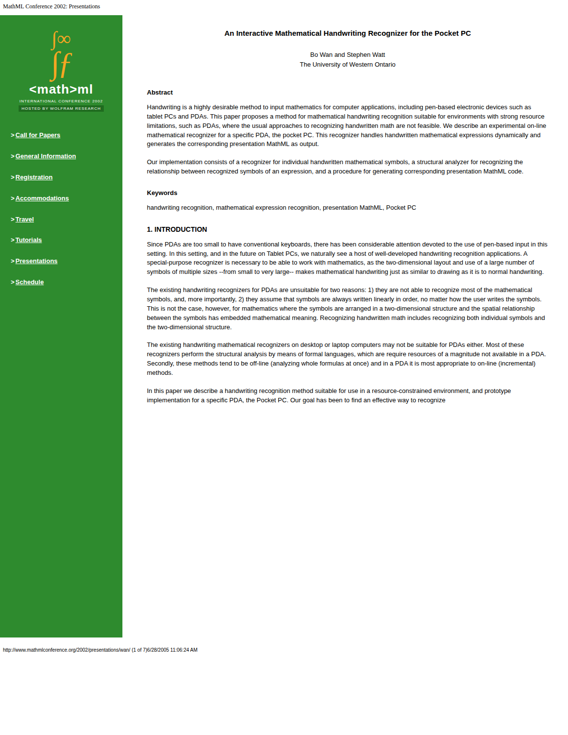MathML Conference 2002: Presentations
| ∫∞ ∫ƒ <math>ml INTERNATIONAL CONFERENCE 2002 HOSTED BY WOLFRAM RESEARCH > Call for Papers > General Information > Registration > Accommodations > Travel > Tutorials > Presentations > Schedule | An Interactive Mathematical Handwriting Recognizer for the Pocket PC Bo Wan and Stephen Watt The University of Western Ontario Abstract Handwriting is a highly desirable method to input mathematics for computer applications, including pen-based electronic devices such as tablet PCs and PDAs. This paper proposes a method for mathematical handwriting recognition suitable for environments with strong resource limitations, such as PDAs, where the usual approaches to recognizing handwritten math are not feasible. We describe an experimental on-line mathematical recognizer for a specific PDA, the pocket PC. This recognizer handles handwritten mathematical expressions dynamically and generates the corresponding presentation MathML as output. Our implementation consists of a recognizer for individual handwritten mathematical symbols, a structural analyzer for recognizing the relationship between recognized symbols of an expression, and a procedure for generating corresponding presentation MathML code. Keywords handwriting recognition, mathematical expression recognition, presentation MathML, Pocket PC 1. INTRODUCTION Since PDAs are too small to have conventional keyboards, there has been considerable attention devoted to the use of pen-based input in this setting. In this setting, and in the future on Tablet PCs, we naturally see a host of well-developed handwriting recognition applications. A special-purpose recognizer is necessary to be able to work with mathematics, as the two-dimensional layout and use of a large number of symbols of multiple sizes --from small to very large-- makes mathematical handwriting just as similar to drawing as it is to normal handwriting. The existing handwriting recognizers for PDAs are unsuitable for two reasons: 1) they are not able to recognize most of the mathematical symbols, and, more importantly, 2) they assume that symbols are always written linearly in order, no matter how the user writes the symbols. This is not the case, however, for mathematics where the symbols are arranged in a two-dimensional structure and the spatial relationship between the symbols has embedded mathematical meaning. Recognizing handwritten math includes recognizing both individual symbols and the two-dimensional structure. The existing handwriting mathematical recognizers on desktop or laptop computers may not be suitable for PDAs either. Most of these recognizers perform the structural analysis by means of formal languages, which are require resources of a magnitude not available in a PDA. Secondly, these methods tend to be off-line (analyzing whole formulas at once) and in a PDA it is most appropriate to on-line (incremental) methods. In this paper we describe a handwriting recognition method suitable for use in a resource-constrained environment, and prototype implementation for a specific PDA, the Pocket PC. Our goal has been to find an effective way to recognize |
http://www.mathmlconference.org/2002/presentations/wan/ (1 of 7)6/28/2005 11:06:24 AM